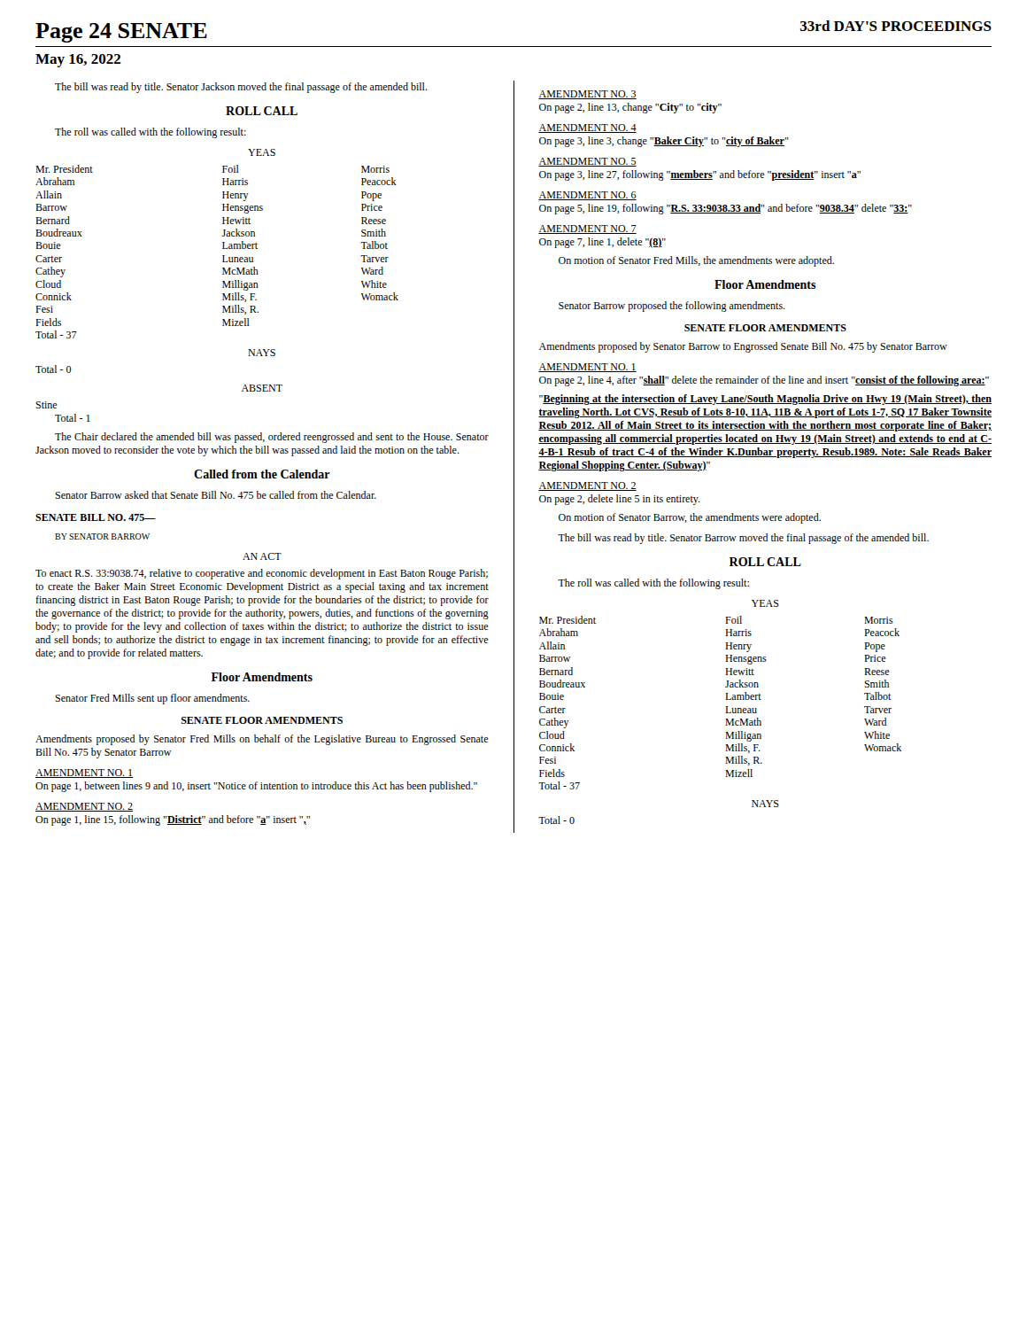Page 24 SENATE
33rd DAY'S PROCEEDINGS
May 16, 2022
The bill was read by title. Senator Jackson moved the final passage of the amended bill.
ROLL CALL
The roll was called with the following result:
YEAS
| Mr. President | Foil | Morris |
| Abraham | Harris | Peacock |
| Allain | Henry | Pope |
| Barrow | Hensgens | Price |
| Bernard | Hewitt | Reese |
| Boudreaux | Jackson | Smith |
| Bouie | Lambert | Talbot |
| Carter | Luneau | Tarver |
| Cathey | McMath | Ward |
| Cloud | Milligan | White |
| Connick | Mills, F. | Womack |
| Fesi | Mills, R. | |
| Fields | Mizell | |
| Total - 37 | | |
NAYS
Total - 0
ABSENT
Stine
Total - 1
The Chair declared the amended bill was passed, ordered reengrossed and sent to the House. Senator Jackson moved to reconsider the vote by which the bill was passed and laid the motion on the table.
Called from the Calendar
Senator Barrow asked that Senate Bill No. 475 be called from the Calendar.
SENATE BILL NO. 475—
BY SENATOR BARROW
AN ACT
To enact R.S. 33:9038.74, relative to cooperative and economic development in East Baton Rouge Parish; to create the Baker Main Street Economic Development District as a special taxing and tax increment financing district in East Baton Rouge Parish; to provide for the boundaries of the district; to provide for the governance of the district; to provide for the authority, powers, duties, and functions of the governing body; to provide for the levy and collection of taxes within the district; to authorize the district to issue and sell bonds; to authorize the district to engage in tax increment financing; to provide for an effective date; and to provide for related matters.
Floor Amendments
Senator Fred Mills sent up floor amendments.
SENATE FLOOR AMENDMENTS
Amendments proposed by Senator Fred Mills on behalf of the Legislative Bureau to Engrossed Senate Bill No. 475 by Senator Barrow
AMENDMENT NO. 1
On page 1, between lines 9 and 10, insert "Notice of intention to introduce this Act has been published."
AMENDMENT NO. 2
On page 1, line 15, following "District" and before "a" insert ","
AMENDMENT NO. 3
On page 2, line 13, change "City" to "city"
AMENDMENT NO. 4
On page 3, line 3, change "Baker City" to "city of Baker"
AMENDMENT NO. 5
On page 3, line 27, following "members" and before "president" insert "a"
AMENDMENT NO. 6
On page 5, line 19, following "R.S. 33:9038.33 and" and before "9038.34" delete "33:"
AMENDMENT NO. 7
On page 7, line 1, delete "(8)"
On motion of Senator Fred Mills, the amendments were adopted.
Floor Amendments
Senator Barrow proposed the following amendments.
SENATE FLOOR AMENDMENTS
Amendments proposed by Senator Barrow to Engrossed Senate Bill No. 475 by Senator Barrow
AMENDMENT NO. 1
On page 2, line 4, after "shall" delete the remainder of the line and insert "consist of the following area:"
"Beginning at the intersection of Lavey Lane/South Magnolia Drive on Hwy 19 (Main Street), then traveling North. Lot CVS, Resub of Lots 8-10, 11A, 11B & A port of Lots 1-7, SQ 17 Baker Townsite Resub 2012. All of Main Street to its intersection with the northern most corporate line of Baker; encompassing all commercial properties located on Hwy 19 (Main Street) and extends to end at C-4-B-1 Resub of tract C-4 of the Winder K.Dunbar property. Resub.1989. Note: Sale Reads Baker Regional Shopping Center. (Subway)"
AMENDMENT NO. 2
On page 2, delete line 5 in its entirety.
On motion of Senator Barrow, the amendments were adopted.
The bill was read by title. Senator Barrow moved the final passage of the amended bill.
ROLL CALL
The roll was called with the following result:
YEAS
| Mr. President | Foil | Morris |
| Abraham | Harris | Peacock |
| Allain | Henry | Pope |
| Barrow | Hensgens | Price |
| Bernard | Hewitt | Reese |
| Boudreaux | Jackson | Smith |
| Bouie | Lambert | Talbot |
| Carter | Luneau | Tarver |
| Cathey | McMath | Ward |
| Cloud | Milligan | White |
| Connick | Mills, F. | Womack |
| Fesi | Mills, R. | |
| Fields | Mizell | |
| Total - 37 | | |
NAYS
Total - 0